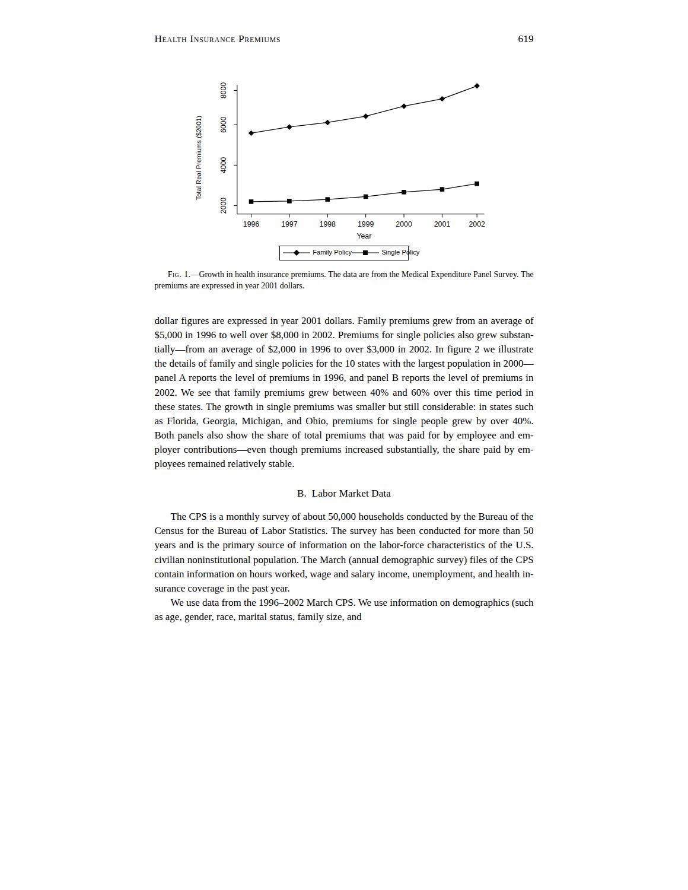Health Insurance Premiums 619
Total Real Premiums ($2001)
2000 4000 6000 8000 1996 1997 1998 1999 2000 2001 2002 Year
Family Policy Single Policy
Fig. 1.—Growth in health insurance premiums. The data are from the Medical Expenditure Panel Survey. The premiums are expressed in year 2001 dollars.
dollar figures are expressed in year 2001 dollars. Family premiums grew from an average of $5,000 in 1996 to well over $8,000 in 2002. Premiums for single policies also grew substantially—from an average of $2,000 in 1996 to over $3,000 in 2002. In figure 2 we illustrate the details of family and single policies for the 10 states with the largest population in 2000—panel A reports the level of premiums in 1996, and panel B reports the level of premiums in 2002. We see that family premiums grew between 40% and 60% over this time period in these states. The growth in single premiums was smaller but still considerable: in states such as Florida, Georgia, Michigan, and Ohio, premiums for single people grew by over 40%. Both panels also show the share of total premiums that was paid for by employee and employer contributions—even though premiums increased substantially, the share paid by employees remained relatively stable.
B. Labor Market Data
The CPS is a monthly survey of about 50,000 households conducted by the Bureau of the Census for the Bureau of Labor Statistics. The survey has been conducted for more than 50 years and is the primary source of information on the labor-force characteristics of the U.S. civilian noninstitutional population. The March (annual demographic survey) files of the CPS contain information on hours worked, wage and salary income, unemployment, and health insurance coverage in the past year.
We use data from the 1996–2002 March CPS. We use information on demographics (such as age, gender, race, marital status, family size, and